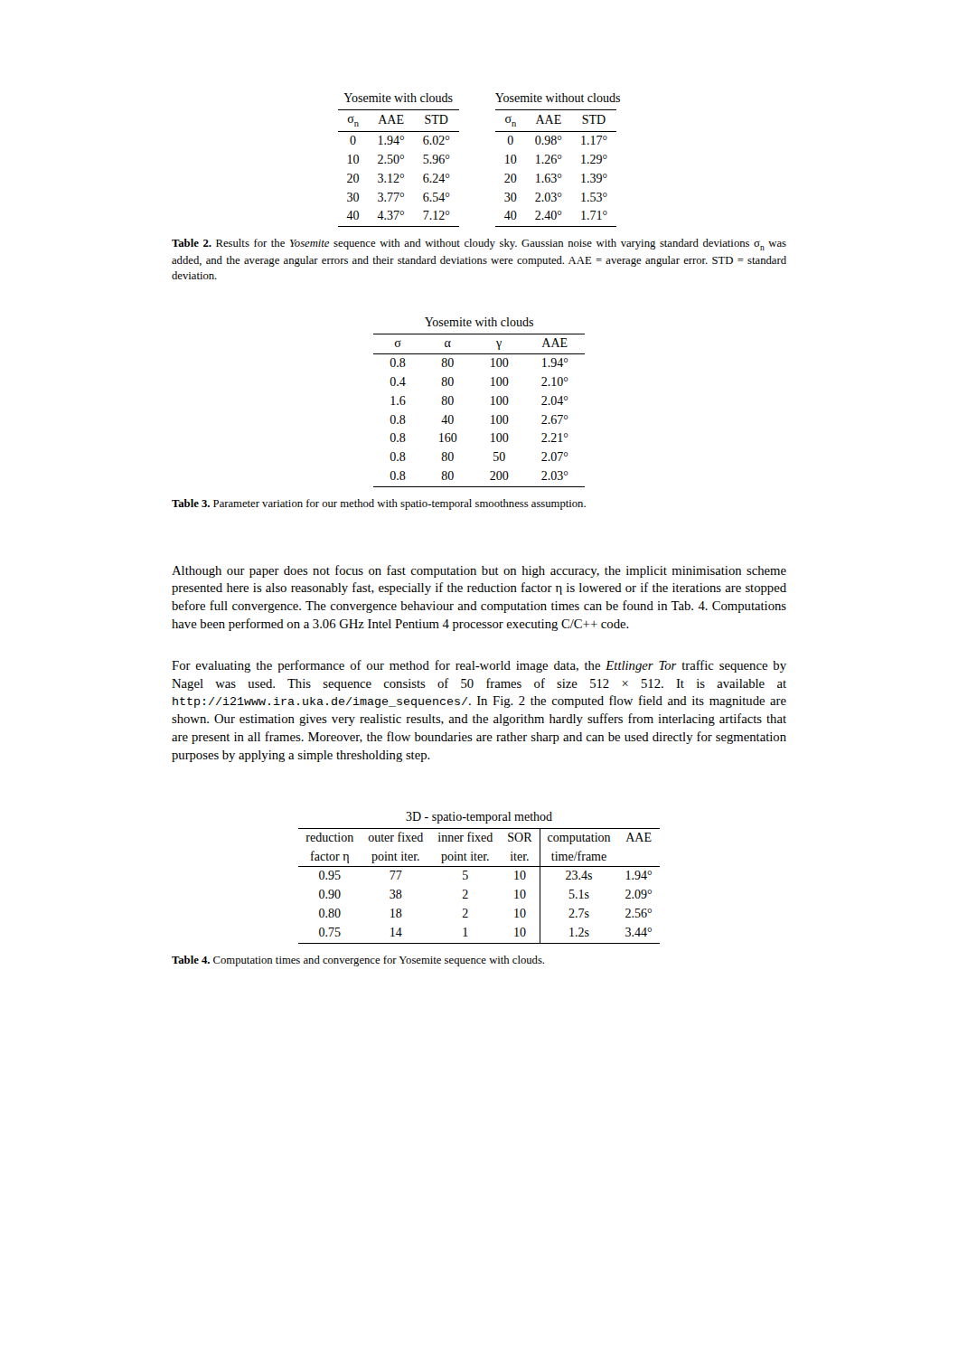Yosemite with clouds
| σ n | AAE | STD |
| --- | --- | --- |
| 0 | 1.94° | 6.02° |
| 10 | 2.50° | 5.96° |
| 20 | 3.12° | 6.24° |
| 30 | 3.77° | 6.54° |
| 40 | 4.37° | 7.12° |
Yosemite without clouds
| σ n | AAE | STD |
| --- | --- | --- |
| 0 | 0.98° | 1.17° |
| 10 | 1.26° | 1.29° |
| 20 | 1.63° | 1.39° |
| 30 | 2.03° | 1.53° |
| 40 | 2.40° | 1.71° |
Table 2. Results for the Yosemite sequence with and without cloudy sky. Gaussian noise with varying standard deviations σn was added, and the average angular errors and their standard deviations were computed. AAE = average angular error. STD = standard deviation.
Yosemite with clouds
| σ | α | γ | AAE |
| --- | --- | --- | --- |
| 0.8 | 80 | 100 | 1.94° |
| 0.4 | 80 | 100 | 2.10° |
| 1.6 | 80 | 100 | 2.04° |
| 0.8 | 40 | 100 | 2.67° |
| 0.8 | 160 | 100 | 2.21° |
| 0.8 | 80 | 50 | 2.07° |
| 0.8 | 80 | 200 | 2.03° |
Table 3. Parameter variation for our method with spatio-temporal smoothness assumption.
Although our paper does not focus on fast computation but on high accuracy, the implicit minimisation scheme presented here is also reasonably fast, especially if the reduction factor η is lowered or if the iterations are stopped before full convergence. The convergence behaviour and computation times can be found in Tab. 4. Computations have been performed on a 3.06 GHz Intel Pentium 4 processor executing C/C++ code.
For evaluating the performance of our method for real-world image data, the Ettlinger Tor traffic sequence by Nagel was used. This sequence consists of 50 frames of size 512 × 512. It is available at http://i21www.ira.uka.de/image_sequences/. In Fig. 2 the computed flow field and its magnitude are shown. Our estimation gives very realistic results, and the algorithm hardly suffers from interlacing artifacts that are present in all frames. Moreover, the flow boundaries are rather sharp and can be used directly for segmentation purposes by applying a simple thresholding step.
3D - spatio-temporal method
| reduction | outer fixed | inner fixed | SOR | computation | AAE |
| --- | --- | --- | --- | --- | --- |
| factor η | point iter. | point iter. | iter. | time/frame | |
| 0.95 | 77 | 5 | 10 | 23.4s | 1.94° |
| 0.90 | 38 | 2 | 10 | 5.1s | 2.09° |
| 0.80 | 18 | 2 | 10 | 2.7s | 2.56° |
| 0.75 | 14 | 1 | 10 | 1.2s | 3.44° |
Table 4. Computation times and convergence for Yosemite sequence with clouds.